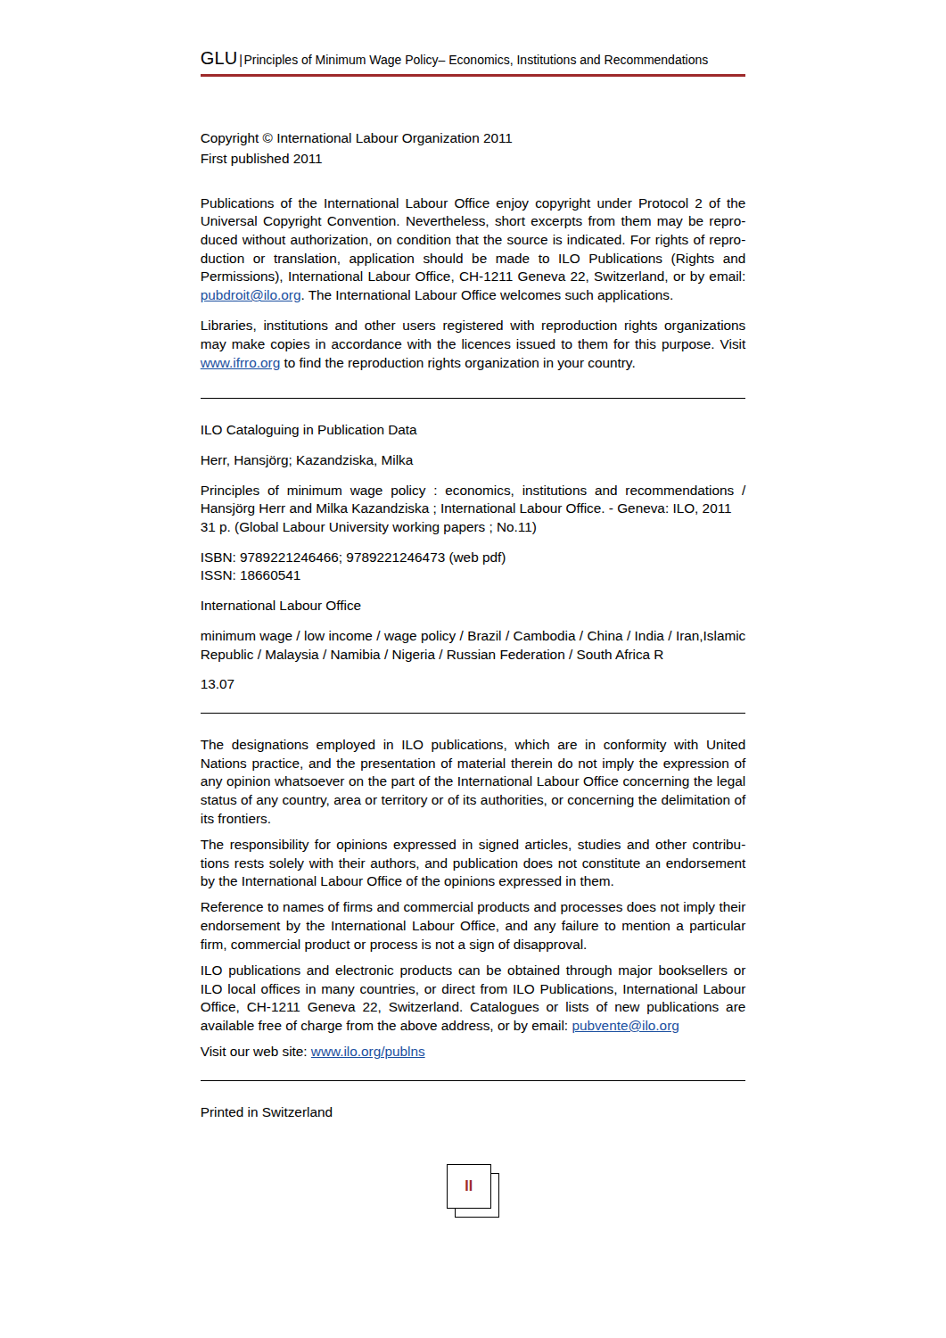GLU|Principles of Minimum Wage Policy– Economics, Institutions and Recommendations
Copyright © International Labour Organization 2011
First published 2011
Publications of the International Labour Office enjoy copyright under Protocol 2 of the Universal Copyright Convention. Nevertheless, short excerpts from them may be reproduced without authorization, on condition that the source is indicated. For rights of reproduction or translation, application should be made to ILO Publications (Rights and Permissions), International Labour Office, CH-1211 Geneva 22, Switzerland, or by email: pubdroit@ilo.org. The International Labour Office welcomes such applications.
Libraries, institutions and other users registered with reproduction rights organizations may make copies in accordance with the licences issued to them for this purpose. Visit www.ifrro.org to find the reproduction rights organization in your country.
ILO Cataloguing in Publication Data
Herr, Hansjörg; Kazandziska, Milka
Principles of minimum wage policy : economics, institutions and recommendations / Hansjörg Herr and Milka Kazandziska ; International Labour Office. - Geneva: ILO, 2011
31 p. (Global Labour University working papers ; No.11)
ISBN: 9789221246466; 9789221246473 (web pdf)
ISSN: 18660541
International Labour Office
minimum wage / low income / wage policy / Brazil / Cambodia / China / India / Iran,Islamic Republic / Malaysia / Namibia / Nigeria / Russian Federation / South Africa R
13.07
The designations employed in ILO publications, which are in conformity with United Nations practice, and the presentation of material therein do not imply the expression of any opinion whatsoever on the part of the International Labour Office concerning the legal status of any country, area or territory or of its authorities, or concerning the delimitation of its frontiers.
The responsibility for opinions expressed in signed articles, studies and other contributions rests solely with their authors, and publication does not constitute an endorsement by the International Labour Office of the opinions expressed in them.
Reference to names of firms and commercial products and processes does not imply their endorsement by the International Labour Office, and any failure to mention a particular firm, commercial product or process is not a sign of disapproval.
ILO publications and electronic products can be obtained through major booksellers or ILO local offices in many countries, or direct from ILO Publications, International Labour Office, CH-1211 Geneva 22, Switzerland. Catalogues or lists of new publications are available free of charge from the above address, or by email: pubvente@ilo.org
Visit our web site: www.ilo.org/publns
Printed in Switzerland
II